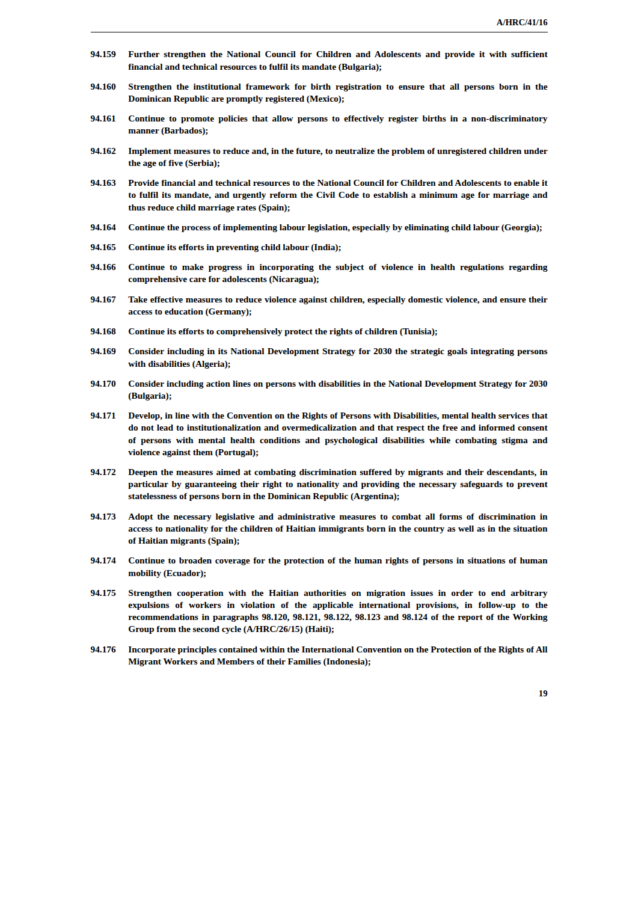A/HRC/41/16
94.159
Further strengthen the National Council for Children and Adolescents and provide it with sufficient financial and technical resources to fulfil its mandate (Bulgaria);
94.160
Strengthen the institutional framework for birth registration to ensure that all persons born in the Dominican Republic are promptly registered (Mexico);
94.161
Continue to promote policies that allow persons to effectively register births in a non-discriminatory manner (Barbados);
94.162
Implement measures to reduce and, in the future, to neutralize the problem of unregistered children under the age of five (Serbia);
94.163
Provide financial and technical resources to the National Council for Children and Adolescents to enable it to fulfil its mandate, and urgently reform the Civil Code to establish a minimum age for marriage and thus reduce child marriage rates (Spain);
94.164
Continue the process of implementing labour legislation, especially by eliminating child labour (Georgia);
94.165
Continue its efforts in preventing child labour (India);
94.166
Continue to make progress in incorporating the subject of violence in health regulations regarding comprehensive care for adolescents (Nicaragua);
94.167
Take effective measures to reduce violence against children, especially domestic violence, and ensure their access to education (Germany);
94.168
Continue its efforts to comprehensively protect the rights of children (Tunisia);
94.169
Consider including in its National Development Strategy for 2030 the strategic goals integrating persons with disabilities (Algeria);
94.170
Consider including action lines on persons with disabilities in the National Development Strategy for 2030 (Bulgaria);
94.171
Develop, in line with the Convention on the Rights of Persons with Disabilities, mental health services that do not lead to institutionalization and overmedicalization and that respect the free and informed consent of persons with mental health conditions and psychological disabilities while combating stigma and violence against them (Portugal);
94.172
Deepen the measures aimed at combating discrimination suffered by migrants and their descendants, in particular by guaranteeing their right to nationality and providing the necessary safeguards to prevent statelessness of persons born in the Dominican Republic (Argentina);
94.173
Adopt the necessary legislative and administrative measures to combat all forms of discrimination in access to nationality for the children of Haitian immigrants born in the country as well as in the situation of Haitian migrants (Spain);
94.174
Continue to broaden coverage for the protection of the human rights of persons in situations of human mobility (Ecuador);
94.175
Strengthen cooperation with the Haitian authorities on migration issues in order to end arbitrary expulsions of workers in violation of the applicable international provisions, in follow-up to the recommendations in paragraphs 98.120, 98.121, 98.122, 98.123 and 98.124 of the report of the Working Group from the second cycle (A/HRC/26/15) (Haiti);
94.176
Incorporate principles contained within the International Convention on the Protection of the Rights of All Migrant Workers and Members of their Families (Indonesia);
19